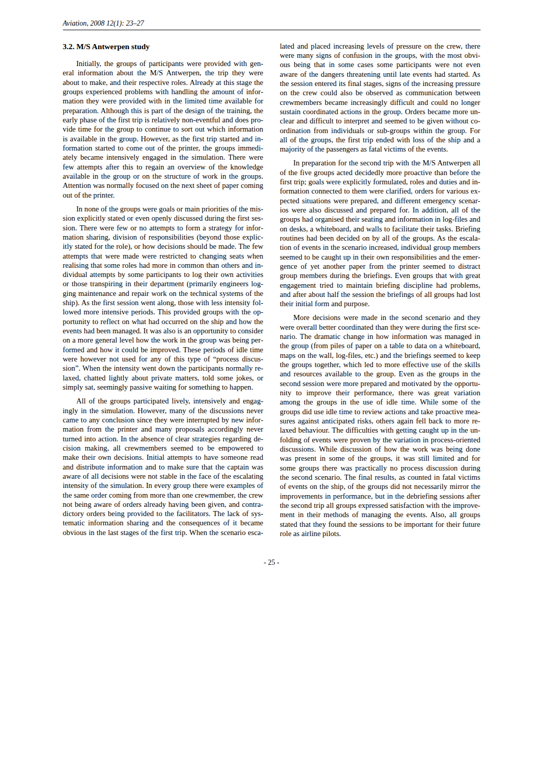Aviation, 2008 12(1): 23–27
3.2. M/S Antwerpen study
Initially, the groups of participants were provided with general information about the M/S Antwerpen, the trip they were about to make, and their respective roles. Already at this stage the groups experienced problems with handling the amount of information they were provided with in the limited time available for preparation. Although this is part of the design of the training, the early phase of the first trip is relatively non-eventful and does provide time for the group to continue to sort out which information is available in the group. However, as the first trip started and information started to come out of the printer, the groups immediately became intensively engaged in the simulation. There were few attempts after this to regain an overview of the knowledge available in the group or on the structure of work in the groups. Attention was normally focused on the next sheet of paper coming out of the printer.
In none of the groups were goals or main priorities of the mission explicitly stated or even openly discussed during the first session. There were few or no attempts to form a strategy for information sharing, division of responsibilities (beyond those explicitly stated for the role), or how decisions should be made. The few attempts that were made were restricted to changing seats when realising that some roles had more in common than others and individual attempts by some participants to log their own activities or those transpiring in their department (primarily engineers logging maintenance and repair work on the technical systems of the ship). As the first session went along, those with less intensity followed more intensive periods. This provided groups with the opportunity to reflect on what had occurred on the ship and how the events had been managed. It was also is an opportunity to consider on a more general level how the work in the group was being performed and how it could be improved. These periods of idle time were however not used for any of this type of “process discussion”. When the intensity went down the participants normally relaxed, chatted lightly about private matters, told some jokes, or simply sat, seemingly passive waiting for something to happen.
All of the groups participated lively, intensively and engagingly in the simulation. However, many of the discussions never came to any conclusion since they were interrupted by new information from the printer and many proposals accordingly never turned into action. In the absence of clear strategies regarding decision making, all crewmembers seemed to be empowered to make their own decisions. Initial attempts to have someone read and distribute information and to make sure that the captain was aware of all decisions were not stable in the face of the escalating intensity of the simulation. In every group there were examples of the same order coming from more than one crewmember, the crew not being aware of orders already having been given, and contradictory orders being provided to the facilitators. The lack of systematic information sharing and the consequences of it became obvious in the last stages of the first trip. When the scenario escalated and placed increasing levels of pressure on the crew, there were many signs of confusion in the groups, with the most obvious being that in some cases some participants were not even aware of the dangers threatening until late events had started. As the session entered its final stages, signs of the increasing pressure on the crew could also be observed as communication between crewmembers became increasingly difficult and could no longer sustain coordinated actions in the group. Orders became more unclear and difficult to interpret and seemed to be given without coordination from individuals or sub-groups within the group. For all of the groups, the first trip ended with loss of the ship and a majority of the passengers as fatal victims of the events.
In preparation for the second trip with the M/S Antwerpen all of the five groups acted decidedly more proactive than before the first trip; goals were explicitly formulated, roles and duties and information connected to them were clarified, orders for various expected situations were prepared, and different emergency scenarios were also discussed and prepared for. In addition, all of the groups had organised their seating and information in log-files and on desks, a whiteboard, and walls to facilitate their tasks. Briefing routines had been decided on by all of the groups. As the escalation of events in the scenario increased, individual group members seemed to be caught up in their own responsibilities and the emergence of yet another paper from the printer seemed to distract group members during the briefings. Even groups that with great engagement tried to maintain briefing discipline had problems, and after about half the session the briefings of all groups had lost their initial form and purpose.
More decisions were made in the second scenario and they were overall better coordinated than they were during the first scenario. The dramatic change in how information was managed in the group (from piles of paper on a table to data on a whiteboard, maps on the wall, log-files, etc.) and the briefings seemed to keep the groups together, which led to more effective use of the skills and resources available to the group. Even as the groups in the second session were more prepared and motivated by the opportunity to improve their performance, there was great variation among the groups in the use of idle time. While some of the groups did use idle time to review actions and take proactive measures against anticipated risks, others again fell back to more relaxed behaviour. The difficulties with getting caught up in the unfolding of events were proven by the variation in process-oriented discussions. While discussion of how the work was being done was present in some of the groups, it was still limited and for some groups there was practically no process discussion during the second scenario. The final results, as counted in fatal victims of events on the ship, of the groups did not necessarily mirror the improvements in performance, but in the debriefing sessions after the second trip all groups expressed satisfaction with the improvement in their methods of managing the events. Also, all groups stated that they found the sessions to be important for their future role as airline pilots.
- 25 -